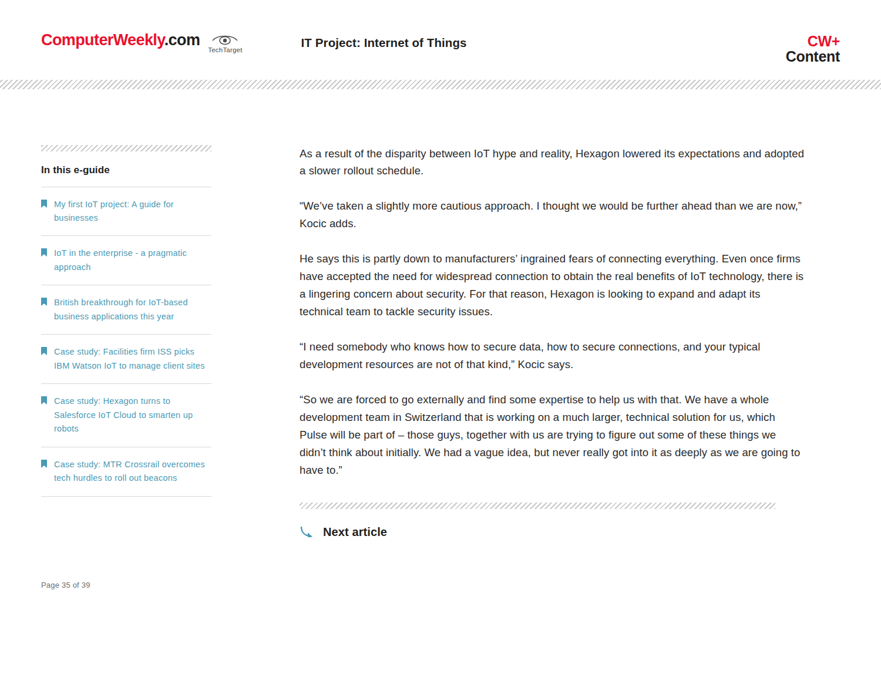ComputerWeekly.com
TechTarget
IT Project: Internet of Things
CW+
Content
In this e-guide
My first IoT project: A guide for businesses
IoT in the enterprise - a pragmatic approach
British breakthrough for IoT-based business applications this year
Case study: Facilities firm ISS picks IBM Watson IoT to manage client sites
Case study: Hexagon turns to Salesforce IoT Cloud to smarten up robots
Case study: MTR Crossrail overcomes tech hurdles to roll out beacons
As a result of the disparity between IoT hype and reality, Hexagon lowered its expectations and adopted a slower rollout schedule.
“We’ve taken a slightly more cautious approach. I thought we would be further ahead than we are now,” Kocic adds.
He says this is partly down to manufacturers’ ingrained fears of connecting everything. Even once firms have accepted the need for widespread connection to obtain the real benefits of IoT technology, there is a lingering concern about security. For that reason, Hexagon is looking to expand and adapt its technical team to tackle security issues.
“I need somebody who knows how to secure data, how to secure connections, and your typical development resources are not of that kind,” Kocic says.
“So we are forced to go externally and find some expertise to help us with that. We have a whole development team in Switzerland that is working on a much larger, technical solution for us, which Pulse will be part of – those guys, together with us are trying to figure out some of these things we didn’t think about initially. We had a vague idea, but never really got into it as deeply as we are going to have to.”
Next article
Page 35 of 39